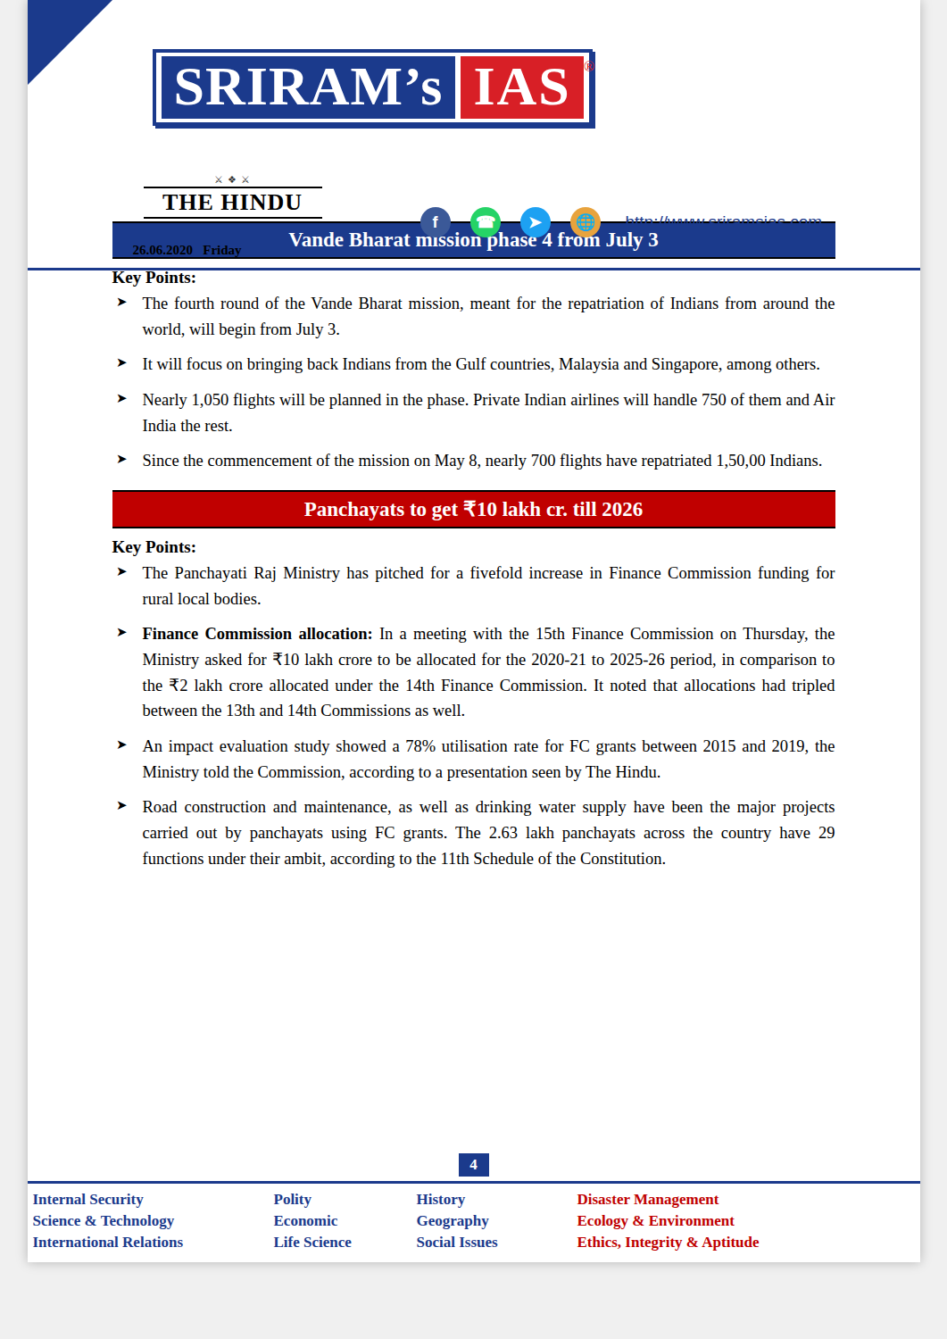SRIRAM’s
IAS®
⚔ ❖ ⚔
THE HINDU
26.06.2020 Friday
f
☎
➤
🌐
http://www.sriramsias.com
Vande Bharat mission phase 4 from July 3
Key Points:
The fourth round of the Vande Bharat mission, meant for the repatriation of Indians from around the world, will begin from July 3.
It will focus on bringing back Indians from the Gulf countries, Malaysia and Singapore, among others.
Nearly 1,050 flights will be planned in the phase. Private Indian airlines will handle 750 of them and Air India the rest.
Since the commencement of the mission on May 8, nearly 700 flights have repatriated 1,50,00 Indians.
Panchayats to get ₹10 lakh cr. till 2026
Key Points:
The Panchayati Raj Ministry has pitched for a fivefold increase in Finance Commission funding for rural local bodies.
Finance Commission allocation: In a meeting with the 15th Finance Commission on Thursday, the Ministry asked for ₹10 lakh crore to be allocated for the 2020-21 to 2025-26 period, in comparison to the ₹2 lakh crore allocated under the 14th Finance Commission. It noted that allocations had tripled between the 13th and 14th Commissions as well.
An impact evaluation study showed a 78% utilisation rate for FC grants between 2015 and 2019, the Ministry told the Commission, according to a presentation seen by The Hindu.
Road construction and maintenance, as well as drinking water supply have been the major projects carried out by panchayats using FC grants. The 2.63 lakh panchayats across the country have 29 functions under their ambit, according to the 11th Schedule of the Constitution.
4
| Internal Security | Polity | History | Disaster Management |
| Science & Technology | Economic | Geography | Ecology & Environment |
| International Relations | Life Science | Social Issues | Ethics, Integrity & Aptitude |